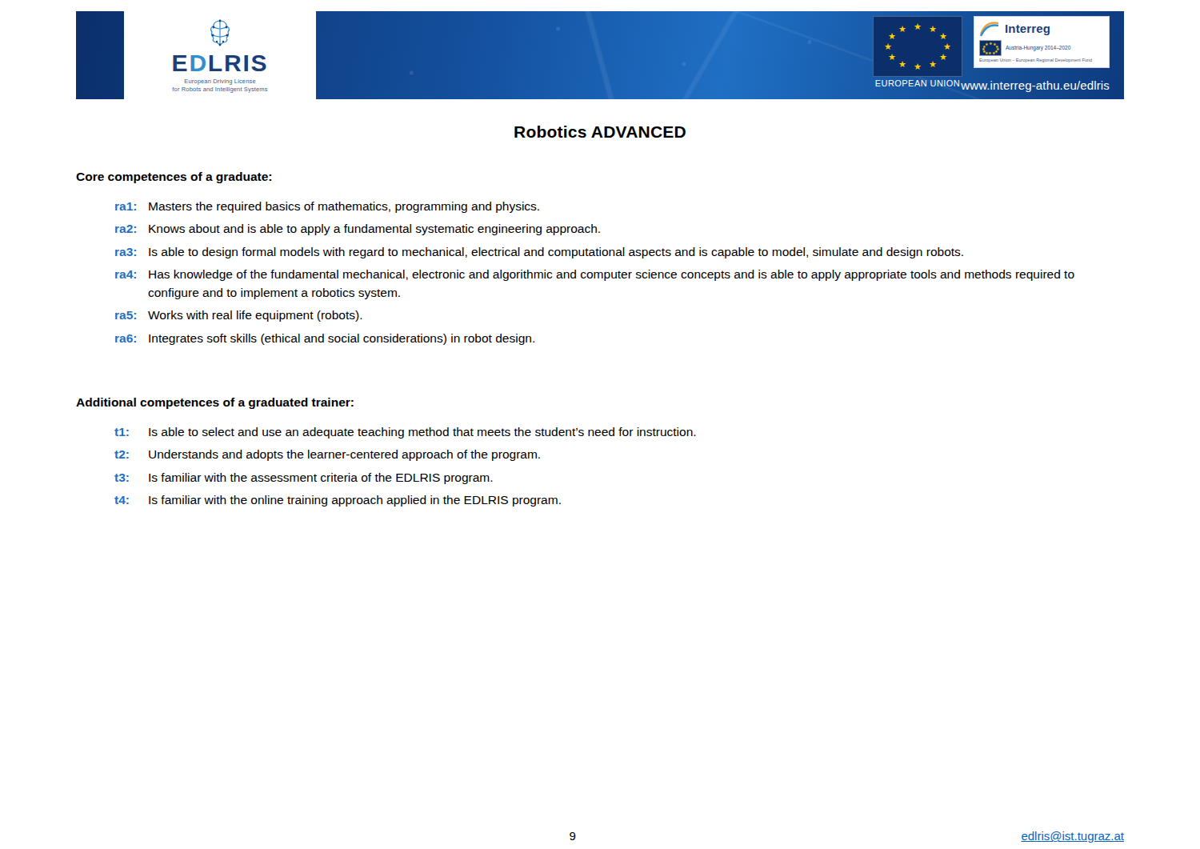EDLRIS
European Driving License
for Robots and Intelligent Systems
★ ★ ★ ★ ★ ★ ★ ★ ★ ★ ★ ★
EUROPEAN UNION
Interreg
★ ★ ★ ★ ★ ★ ★ ★ ★ ★ ★ ★
Austria-Hungary 2014–2020
European Union – European Regional Development Fund
www.interreg-athu.eu/edlris
Robotics ADVANCED
Core competences of a graduate:
ra1: Masters the required basics of mathematics, programming and physics.
ra2: Knows about and is able to apply a fundamental systematic engineering approach.
ra3: Is able to design formal models with regard to mechanical, electrical and computational aspects and is capable to model, simulate and design robots.
ra4: Has knowledge of the fundamental mechanical, electronic and algorithmic and computer science concepts and is able to apply appropriate tools and methods required to configure and to implement a robotics system.
ra5: Works with real life equipment (robots).
ra6: Integrates soft skills (ethical and social considerations) in robot design.
Additional competences of a graduated trainer:
t1: Is able to select and use an adequate teaching method that meets the student’s need for instruction.
t2: Understands and adopts the learner-centered approach of the program.
t3: Is familiar with the assessment criteria of the EDLRIS program.
t4: Is familiar with the online training approach applied in the EDLRIS program.
9
edlris@ist.tugraz.at